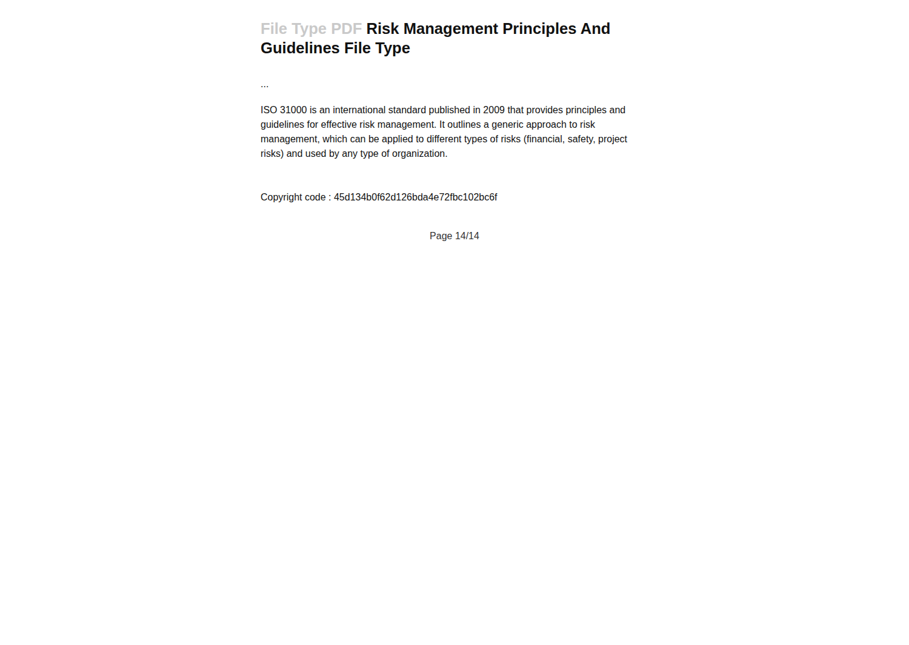File Type PDF Risk Management Principles And Guidelines File Type
...
ISO 31000 is an international standard published in 2009 that provides principles and guidelines for effective risk management. It outlines a generic approach to risk management, which can be applied to different types of risks (financial, safety, project risks) and used by any type of organization.
Copyright code : 45d134b0f62d126bda4e72fbc102bc6f
Page 14/14